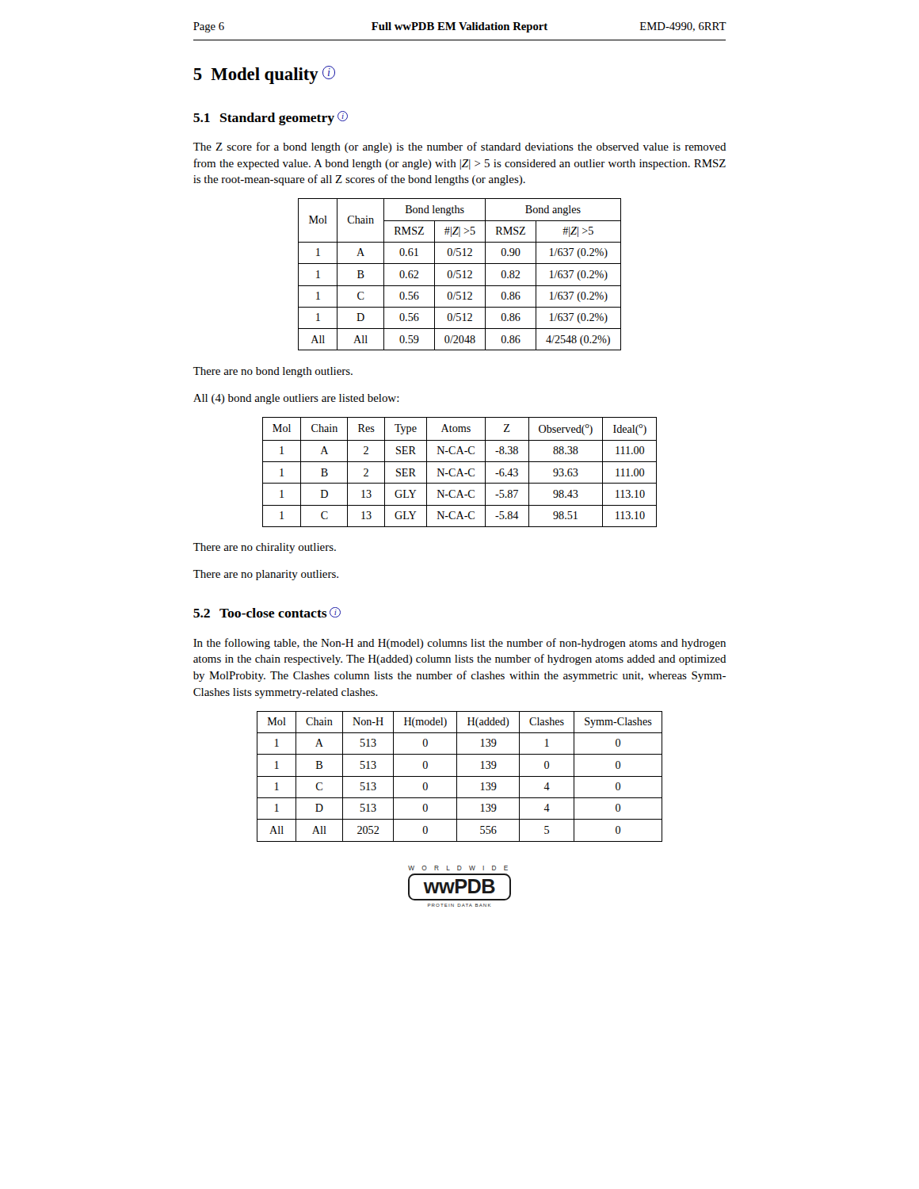Page 6
Full wwPDB EM Validation Report
EMD-4990, 6RRT
5 Model qualityi
5.1 Standard geometryi
The Z score for a bond length (or angle) is the number of standard deviations the observed value is removed from the expected value. A bond length (or angle) with |Z| > 5 is considered an outlier worth inspection. RMSZ is the root-mean-square of all Z scores of the bond lengths (or angles).
| Mol | Chain | Bond lengths | Bond angles |
| --- | --- | --- | --- |
| RMSZ | #/ Z / >5 | RMSZ | #/ Z / >5 |
| 1 | A | 0.61 | 0/512 | 0.90 | 1/637 (0.2%) |
| 1 | B | 0.62 | 0/512 | 0.82 | 1/637 (0.2%) |
| 1 | C | 0.56 | 0/512 | 0.86 | 1/637 (0.2%) |
| 1 | D | 0.56 | 0/512 | 0.86 | 1/637 (0.2%) |
| All | All | 0.59 | 0/2048 | 0.86 | 4/2548 (0.2%) |
There are no bond length outliers.
All (4) bond angle outliers are listed below:
| Mol | Chain | Res | Type | Atoms | Z | Observed( o ) | Ideal( o ) |
| --- | --- | --- | --- | --- | --- | --- | --- |
| 1 | A | 2 | SER | N-CA-C | -8.38 | 88.38 | 111.00 |
| 1 | B | 2 | SER | N-CA-C | -6.43 | 93.63 | 111.00 |
| 1 | D | 13 | GLY | N-CA-C | -5.87 | 98.43 | 113.10 |
| 1 | C | 13 | GLY | N-CA-C | -5.84 | 98.51 | 113.10 |
There are no chirality outliers.
There are no planarity outliers.
5.2 Too-close contactsi
In the following table, the Non-H and H(model) columns list the number of non-hydrogen atoms and hydrogen atoms in the chain respectively. The H(added) column lists the number of hydrogen atoms added and optimized by MolProbity. The Clashes column lists the number of clashes within the asymmetric unit, whereas Symm-Clashes lists symmetry-related clashes.
| Mol | Chain | Non-H | H(model) | H(added) | Clashes | Symm-Clashes |
| --- | --- | --- | --- | --- | --- | --- |
| 1 | A | 513 | 0 | 139 | 1 | 0 |
| 1 | B | 513 | 0 | 139 | 0 | 0 |
| 1 | C | 513 | 0 | 139 | 4 | 0 |
| 1 | D | 513 | 0 | 139 | 4 | 0 |
| All | All | 2052 | 0 | 556 | 5 | 0 |
W O R L D W I D E
ww PDB
PROTEIN DATA BANK